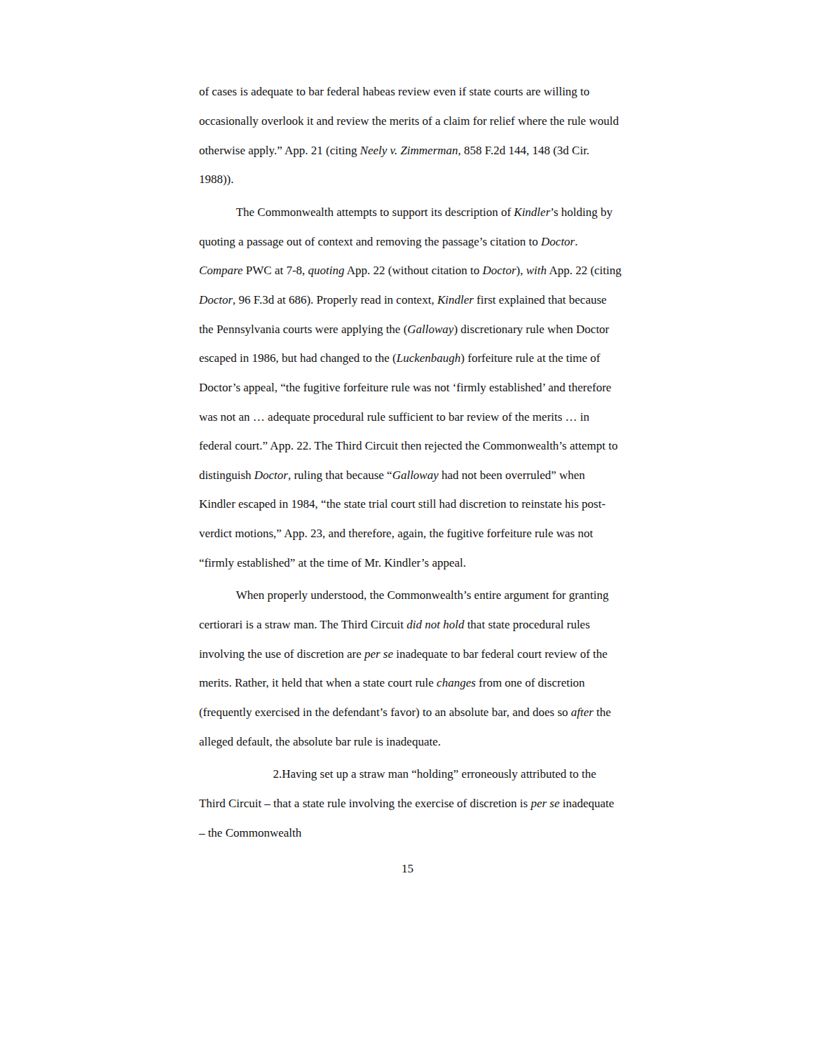of cases is adequate to bar federal habeas review even if state courts are willing to occasionally overlook it and review the merits of a claim for relief where the rule would otherwise apply.” App. 21 (citing Neely v. Zimmerman, 858 F.2d 144, 148 (3d Cir. 1988)).
The Commonwealth attempts to support its description of Kindler’s holding by quoting a passage out of context and removing the passage’s citation to Doctor. Compare PWC at 7-8, quoting App. 22 (without citation to Doctor), with App. 22 (citing Doctor, 96 F.3d at 686). Properly read in context, Kindler first explained that because the Pennsylvania courts were applying the (Galloway) discretionary rule when Doctor escaped in 1986, but had changed to the (Luckenbaugh) forfeiture rule at the time of Doctor’s appeal, “the fugitive forfeiture rule was not ‘firmly established’ and therefore was not an … adequate procedural rule sufficient to bar review of the merits … in federal court.” App. 22. The Third Circuit then rejected the Commonwealth’s attempt to distinguish Doctor, ruling that because “Galloway had not been overruled” when Kindler escaped in 1984, “the state trial court still had discretion to reinstate his post-verdict motions,” App. 23, and therefore, again, the fugitive forfeiture rule was not “firmly established” at the time of Mr. Kindler’s appeal.
When properly understood, the Commonwealth’s entire argument for granting certiorari is a straw man. The Third Circuit did not hold that state procedural rules involving the use of discretion are per se inadequate to bar federal court review of the merits. Rather, it held that when a state court rule changes from one of discretion (frequently exercised in the defendant’s favor) to an absolute bar, and does so after the alleged default, the absolute bar rule is inadequate.
2. Having set up a straw man “holding” erroneously attributed to the Third Circuit – that a state rule involving the exercise of discretion is per se inadequate – the Commonwealth
15